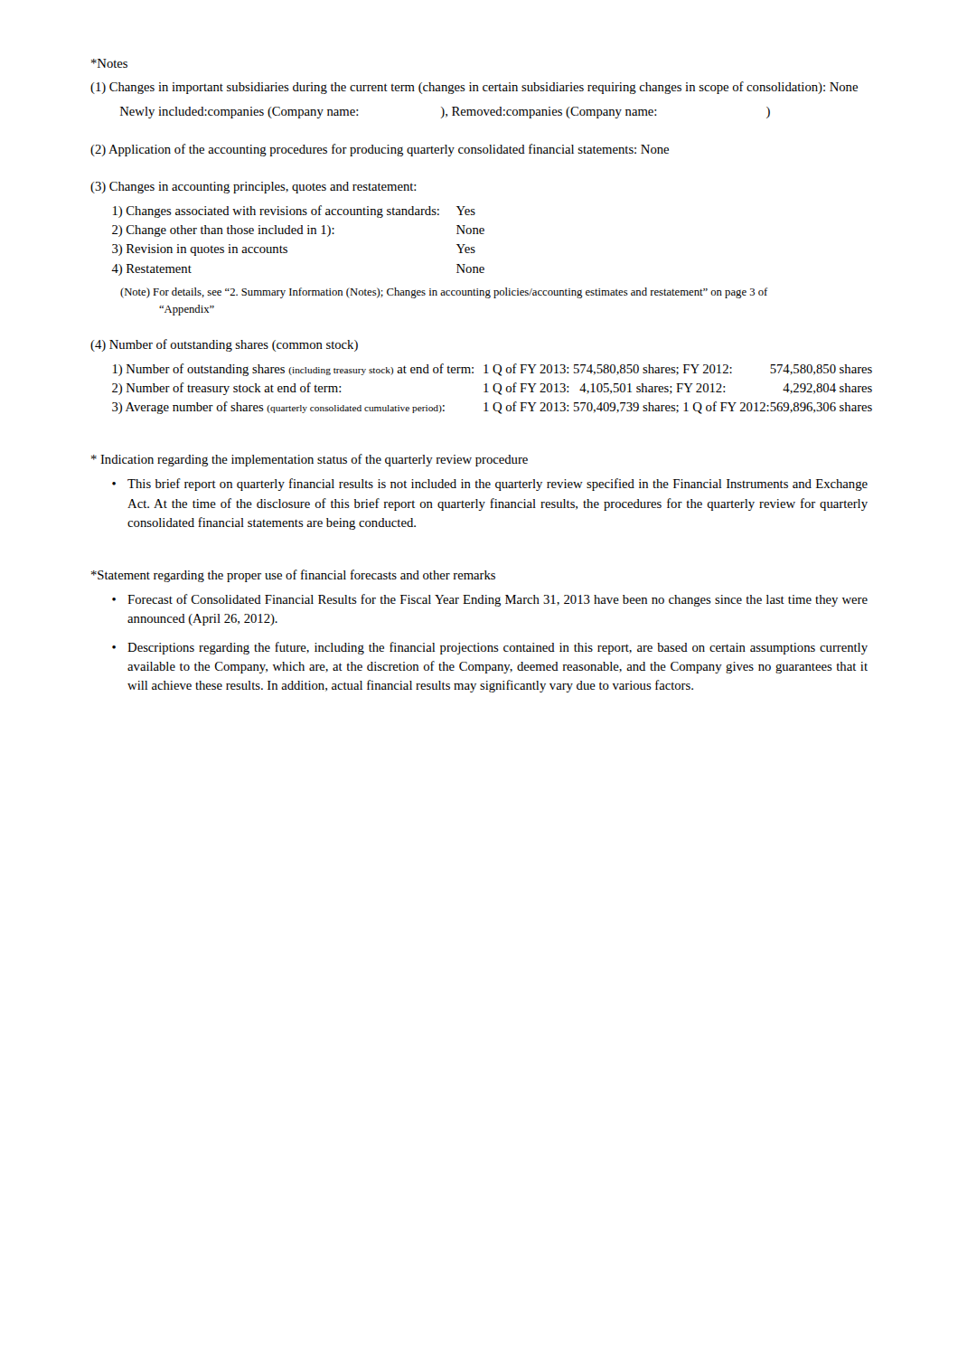*Notes
(1) Changes in important subsidiaries during the current term (changes in certain subsidiaries requiring changes in scope of consolidation): None
| Newly included: | companies (Company name: | | ), Removed: | companies (Company name: | | ) |
(2) Application of the accounting procedures for producing quarterly consolidated financial statements: None
(3) Changes in accounting principles, quotes and restatement:
| 1) Changes associated with revisions of accounting standards: | Yes |
| 2) Change other than those included in 1): | None |
| 3) Revision in quotes in accounts | Yes |
| 4) Restatement | None |
(Note) For details, see “2. Summary Information (Notes); Changes in accounting policies/accounting estimates and restatement” on page 3 of “Appendix”
(4) Number of outstanding shares (common stock)
| 1) Number of outstanding shares (including treasury stock) at end of term: | 1 Q of FY 2013: 574,580,850 shares; FY 2012: | 574,580,850 shares |
| 2) Number of treasury stock at end of term: | 1 Q of FY 2013: 4,105,501 shares; FY 2012: | 4,292,804 shares |
| 3) Average number of shares (quarterly consolidated cumulative period) : | 1 Q of FY 2013: 570,409,739 shares; 1 Q of FY 2012:569,896,306 shares |
* Indication regarding the implementation status of the quarterly review procedure
This brief report on quarterly financial results is not included in the quarterly review specified in the Financial Instruments and Exchange Act. At the time of the disclosure of this brief report on quarterly financial results, the procedures for the quarterly review for quarterly consolidated financial statements are being conducted.
*Statement regarding the proper use of financial forecasts and other remarks
Forecast of Consolidated Financial Results for the Fiscal Year Ending March 31, 2013 have been no changes since the last time they were announced (April 26, 2012).
Descriptions regarding the future, including the financial projections contained in this report, are based on certain assumptions currently available to the Company, which are, at the discretion of the Company, deemed reasonable, and the Company gives no guarantees that it will achieve these results. In addition, actual financial results may significantly vary due to various factors.